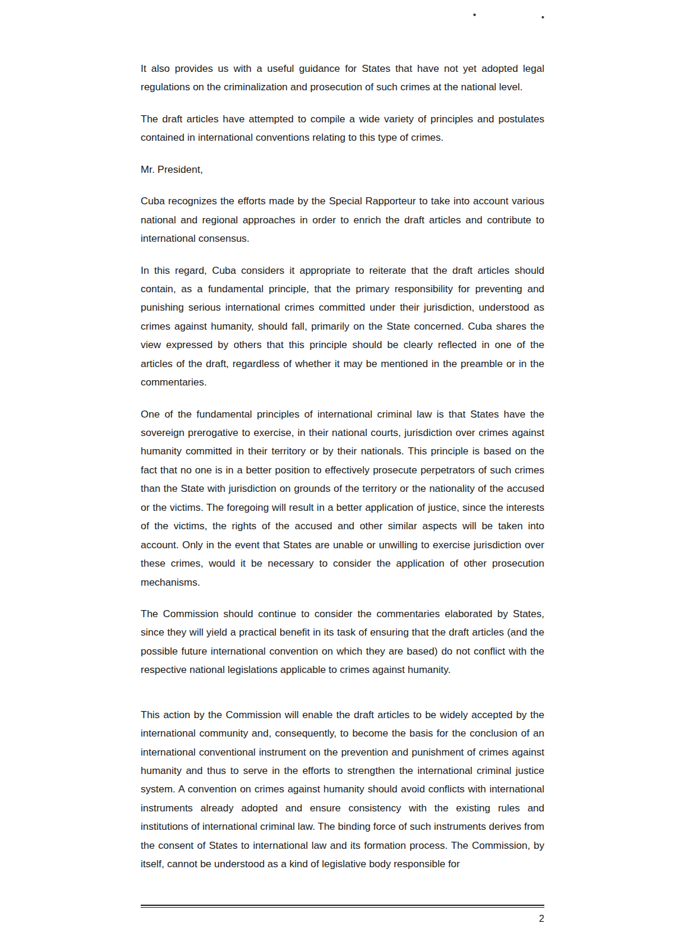• •
It also provides us with a useful guidance for States that have not yet adopted legal regulations on the criminalization and prosecution of such crimes at the national level.
The draft articles have attempted to compile a wide variety of principles and postulates contained in international conventions relating to this type of crimes.
Mr. President,
Cuba recognizes the efforts made by the Special Rapporteur to take into account various national and regional approaches in order to enrich the draft articles and contribute to international consensus.
In this regard, Cuba considers it appropriate to reiterate that the draft articles should contain, as a fundamental principle, that the primary responsibility for preventing and punishing serious international crimes committed under their jurisdiction, understood as crimes against humanity, should fall, primarily on the State concerned. Cuba shares the view expressed by others that this principle should be clearly reflected in one of the articles of the draft, regardless of whether it may be mentioned in the preamble or in the commentaries.
One of the fundamental principles of international criminal law is that States have the sovereign prerogative to exercise, in their national courts, jurisdiction over crimes against humanity committed in their territory or by their nationals. This principle is based on the fact that no one is in a better position to effectively prosecute perpetrators of such crimes than the State with jurisdiction on grounds of the territory or the nationality of the accused or the victims. The foregoing will result in a better application of justice, since the interests of the victims, the rights of the accused and other similar aspects will be taken into account. Only in the event that States are unable or unwilling to exercise jurisdiction over these crimes, would it be necessary to consider the application of other prosecution mechanisms.
The Commission should continue to consider the commentaries elaborated by States, since they will yield a practical benefit in its task of ensuring that the draft articles (and the possible future international convention on which they are based) do not conflict with the respective national legislations applicable to crimes against humanity.
This action by the Commission will enable the draft articles to be widely accepted by the international community and, consequently, to become the basis for the conclusion of an international conventional instrument on the prevention and punishment of crimes against humanity and thus to serve in the efforts to strengthen the international criminal justice system. A convention on crimes against humanity should avoid conflicts with international instruments already adopted and ensure consistency with the existing rules and institutions of international criminal law. The binding force of such instruments derives from the consent of States to international law and its formation process. The Commission, by itself, cannot be understood as a kind of legislative body responsible for
2